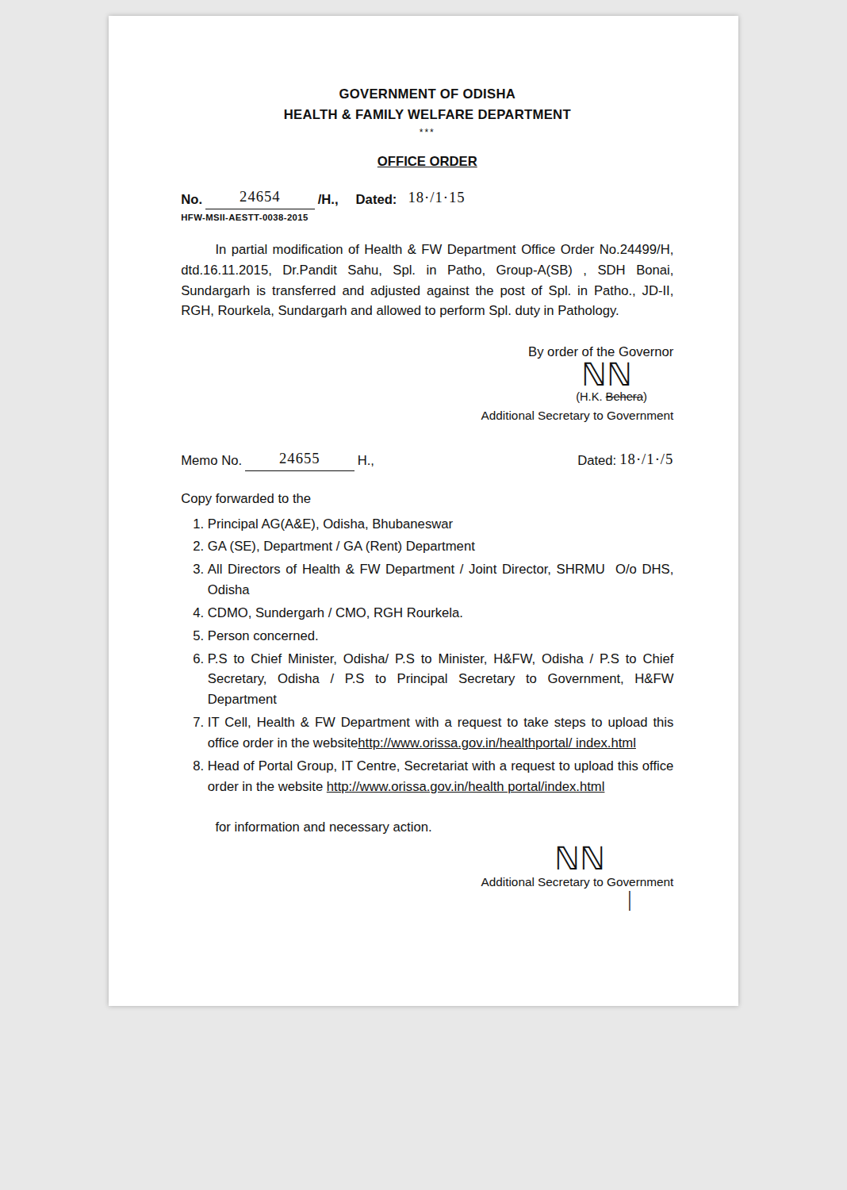GOVERNMENT OF ODISHA
HEALTH & FAMILY WELFARE DEPARTMENT
***
OFFICE ORDER
No. 24654 /H., Dated: 18·/1·15
HFW-MSII-AESTT-0038-2015
In partial modification of Health & FW Department Office Order No.24499/H, dtd.16.11.2015, Dr.Pandit Sahu, Spl. in Patho, Group-A(SB) , SDH Bonai, Sundargarh is transferred and adjusted against the post of Spl. in Patho., JD-II, RGH, Rourkela, Sundargarh and allowed to perform Spl. duty in Pathology.
By order of the Governor
ℕℕ
(H.K. Behera)
Additional Secretary to Government
Memo No. 24655 H.,
Dated: 18·/1·/5
Copy forwarded to the
Principal AG(A&E), Odisha, Bhubaneswar
GA (SE), Department / GA (Rent) Department
All Directors of Health & FW Department / Joint Director, SHRMU O/o DHS, Odisha
CDMO, Sundergarh / CMO, RGH Rourkela.
Person concerned.
P.S to Chief Minister, Odisha/ P.S to Minister, H&FW, Odisha / P.S to Chief Secretary, Odisha / P.S to Principal Secretary to Government, H&FW Department
IT Cell, Health & FW Department with a request to take steps to upload this office order in the websitehttp://www.orissa.gov.in/healthportal/ index.html
Head of Portal Group, IT Centre, Secretariat with a request to upload this office order in the website http://www.orissa.gov.in/health portal/index.html
for information and necessary action.
ℕℕ
Additional Secretary to Government
|